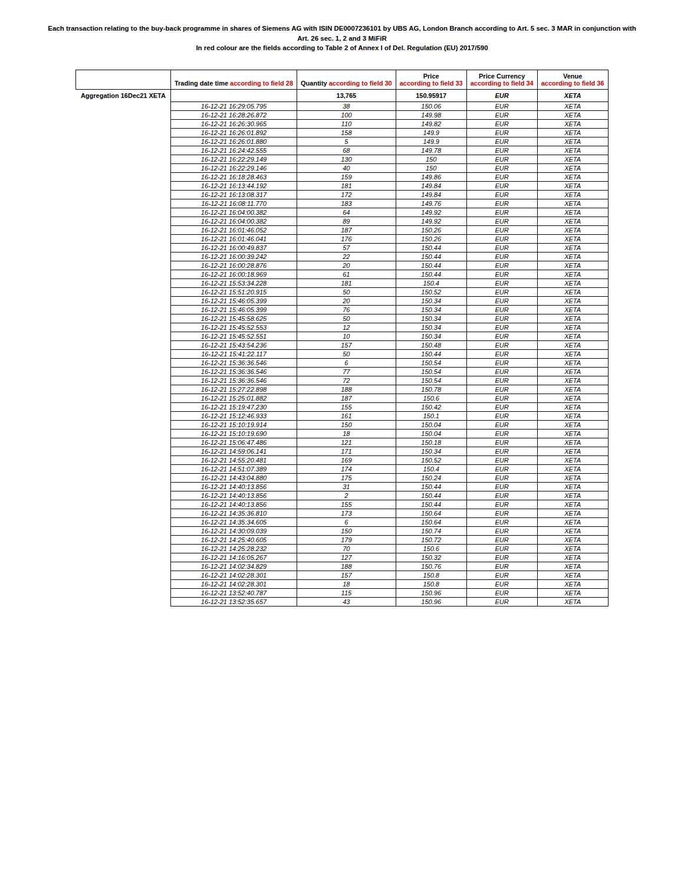Each transaction relating to the buy-back programme in shares of Siemens AG with ISIN DE0007236101 by UBS AG, London Branch according to Art. 5 sec. 3 MAR in conjunction with Art. 26 sec. 1, 2 and 3 MiFiR
In red colour are the fields according to Table 2 of Annex I of Del. Regulation (EU) 2017/590
| | Trading date time according to field 28 | Quantity according to field 30 | Price according to field 33 | Price Currency according to field 34 | Venue according to field 36 |
| --- | --- | --- | --- | --- | --- |
| Aggregation 16Dec21 XETA | | 13,765 | 150.95917 | EUR | XETA |
| | 16-12-21 16:29:05.795 | 38 | 150.06 | EUR | XETA |
| | 16-12-21 16:28:26.872 | 100 | 149.98 | EUR | XETA |
| | 16-12-21 16:26:30.965 | 110 | 149.82 | EUR | XETA |
| | 16-12-21 16:26:01.892 | 158 | 149.9 | EUR | XETA |
| | 16-12-21 16:26:01.880 | 5 | 149.9 | EUR | XETA |
| | 16-12-21 16:24:42.555 | 68 | 149.78 | EUR | XETA |
| | 16-12-21 16:22:29.149 | 130 | 150 | EUR | XETA |
| | 16-12-21 16:22:29.146 | 40 | 150 | EUR | XETA |
| | 16-12-21 16:18:28.463 | 159 | 149.86 | EUR | XETA |
| | 16-12-21 16:13:44.192 | 181 | 149.84 | EUR | XETA |
| | 16-12-21 16:13:08.317 | 172 | 149.84 | EUR | XETA |
| | 16-12-21 16:08:11.770 | 183 | 149.76 | EUR | XETA |
| | 16-12-21 16:04:00.382 | 64 | 149.92 | EUR | XETA |
| | 16-12-21 16:04:00.382 | 89 | 149.92 | EUR | XETA |
| | 16-12-21 16:01:46.052 | 187 | 150.26 | EUR | XETA |
| | 16-12-21 16:01:46.041 | 176 | 150.26 | EUR | XETA |
| | 16-12-21 16:00:49.837 | 57 | 150.44 | EUR | XETA |
| | 16-12-21 16:00:39.242 | 22 | 150.44 | EUR | XETA |
| | 16-12-21 16:00:28.876 | 20 | 150.44 | EUR | XETA |
| | 16-12-21 16:00:18.969 | 61 | 150.44 | EUR | XETA |
| | 16-12-21 15:53:34.228 | 181 | 150.4 | EUR | XETA |
| | 16-12-21 15:51:20.915 | 50 | 150.52 | EUR | XETA |
| | 16-12-21 15:46:05.399 | 20 | 150.34 | EUR | XETA |
| | 16-12-21 15:46:05.399 | 76 | 150.34 | EUR | XETA |
| | 16-12-21 15:45:58.625 | 50 | 150.34 | EUR | XETA |
| | 16-12-21 15:45:52.553 | 12 | 150.34 | EUR | XETA |
| | 16-12-21 15:45:52.551 | 10 | 150.34 | EUR | XETA |
| | 16-12-21 15:43:54.236 | 157 | 150.48 | EUR | XETA |
| | 16-12-21 15:41:22.117 | 50 | 150.44 | EUR | XETA |
| | 16-12-21 15:36:36.546 | 6 | 150.54 | EUR | XETA |
| | 16-12-21 15:36:36.546 | 77 | 150.54 | EUR | XETA |
| | 16-12-21 15:36:36.546 | 72 | 150.54 | EUR | XETA |
| | 16-12-21 15:27:22.898 | 188 | 150.78 | EUR | XETA |
| | 16-12-21 15:25:01.882 | 187 | 150.6 | EUR | XETA |
| | 16-12-21 15:19:47.230 | 155 | 150.42 | EUR | XETA |
| | 16-12-21 15:12:46.933 | 161 | 150.1 | EUR | XETA |
| | 16-12-21 15:10:19.914 | 150 | 150.04 | EUR | XETA |
| | 16-12-21 15:10:19.690 | 18 | 150.04 | EUR | XETA |
| | 16-12-21 15:06:47.486 | 121 | 150.18 | EUR | XETA |
| | 16-12-21 14:59:06.141 | 171 | 150.34 | EUR | XETA |
| | 16-12-21 14:55:20.481 | 169 | 150.52 | EUR | XETA |
| | 16-12-21 14:51:07.389 | 174 | 150.4 | EUR | XETA |
| | 16-12-21 14:43:04.880 | 175 | 150.24 | EUR | XETA |
| | 16-12-21 14:40:13.856 | 31 | 150.44 | EUR | XETA |
| | 16-12-21 14:40:13.856 | 2 | 150.44 | EUR | XETA |
| | 16-12-21 14:40:13.856 | 155 | 150.44 | EUR | XETA |
| | 16-12-21 14:35:36.810 | 173 | 150.64 | EUR | XETA |
| | 16-12-21 14:35:34.605 | 6 | 150.64 | EUR | XETA |
| | 16-12-21 14:30:09.039 | 150 | 150.74 | EUR | XETA |
| | 16-12-21 14:25:40.605 | 179 | 150.72 | EUR | XETA |
| | 16-12-21 14:25:28.232 | 70 | 150.6 | EUR | XETA |
| | 16-12-21 14:16:05.267 | 127 | 150.32 | EUR | XETA |
| | 16-12-21 14:02:34.829 | 188 | 150.76 | EUR | XETA |
| | 16-12-21 14:02:28.301 | 157 | 150.8 | EUR | XETA |
| | 16-12-21 14:02:28.301 | 18 | 150.8 | EUR | XETA |
| | 16-12-21 13:52:40.787 | 115 | 150.96 | EUR | XETA |
| | 16-12-21 13:52:35.657 | 43 | 150.96 | EUR | XETA |